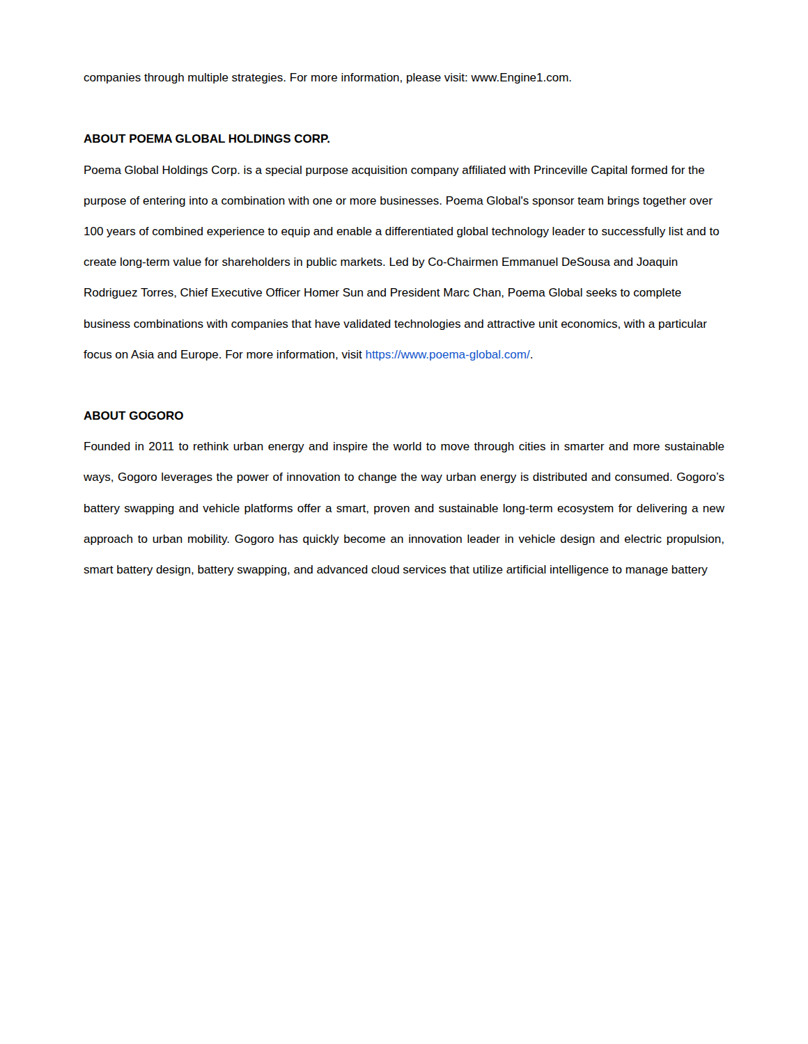companies through multiple strategies. For more information, please visit: www.Engine1.com.
ABOUT POEMA GLOBAL HOLDINGS CORP.
Poema Global Holdings Corp. is a special purpose acquisition company affiliated with Princeville Capital formed for the purpose of entering into a combination with one or more businesses. Poema Global's sponsor team brings together over 100 years of combined experience to equip and enable a differentiated global technology leader to successfully list and to create long-term value for shareholders in public markets. Led by Co-Chairmen Emmanuel DeSousa and Joaquin Rodriguez Torres, Chief Executive Officer Homer Sun and President Marc Chan, Poema Global seeks to complete business combinations with companies that have validated technologies and attractive unit economics, with a particular focus on Asia and Europe. For more information, visit https://www.poema-global.com/.
ABOUT GOGORO
Founded in 2011 to rethink urban energy and inspire the world to move through cities in smarter and more sustainable ways, Gogoro leverages the power of innovation to change the way urban energy is distributed and consumed. Gogoro’s battery swapping and vehicle platforms offer a smart, proven and sustainable long-term ecosystem for delivering a new approach to urban mobility. Gogoro has quickly become an innovation leader in vehicle design and electric propulsion, smart battery design, battery swapping, and advanced cloud services that utilize artificial intelligence to manage battery